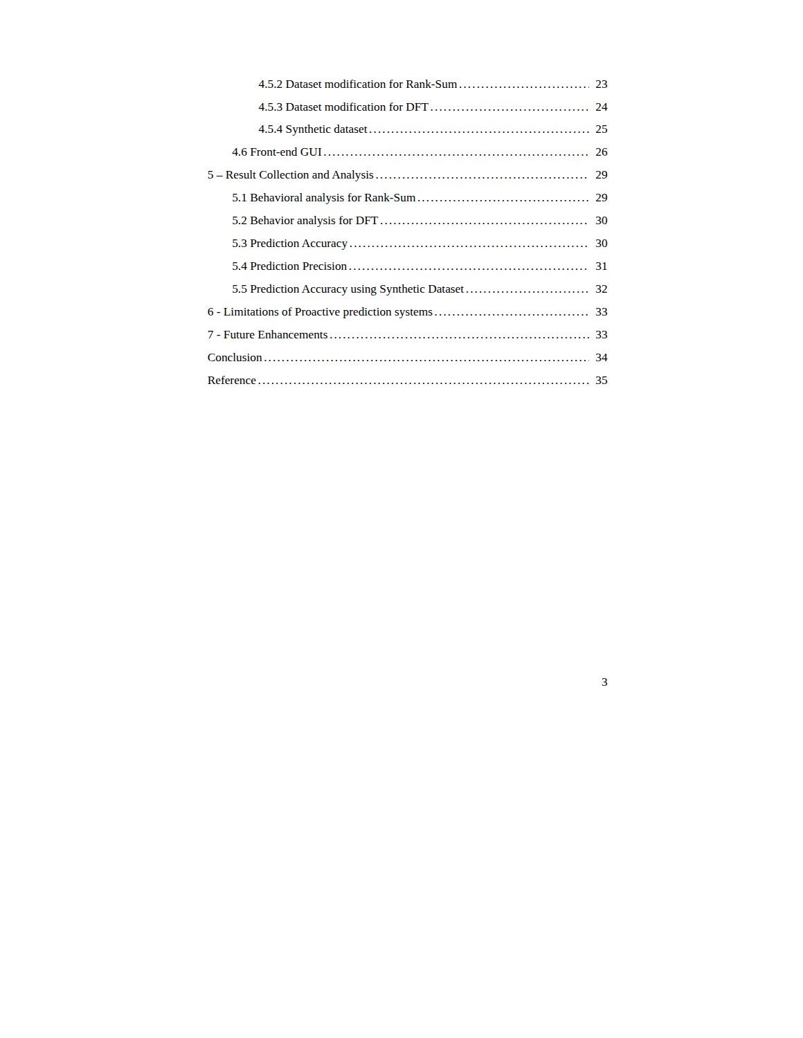4.5.2 Dataset modification for Rank-Sum ................................................................ 23
4.5.3 Dataset modification for DFT ......................................................................... 24
4.5.4 Synthetic dataset .............................................................................................. 25
4.6 Front-end GUI ....................................................................................................... 26
5 – Result Collection and Analysis ..................................................................................... 29
5.1 Behavioral analysis for Rank-Sum ......................................................................... 29
5.2 Behavior analysis for DFT ..................................................................................... 30
5.3 Prediction Accuracy ............................................................................................... 30
5.4 Prediction Precision ................................................................................................ 31
5.5 Prediction Accuracy using Synthetic Dataset ........................................................ 32
6 - Limitations of Proactive prediction systems ............................................................. 33
7 - Future Enhancements ................................................................................................. 33
Conclusion ....................................................................................................................... 34
Reference ......................................................................................................................... 35
3